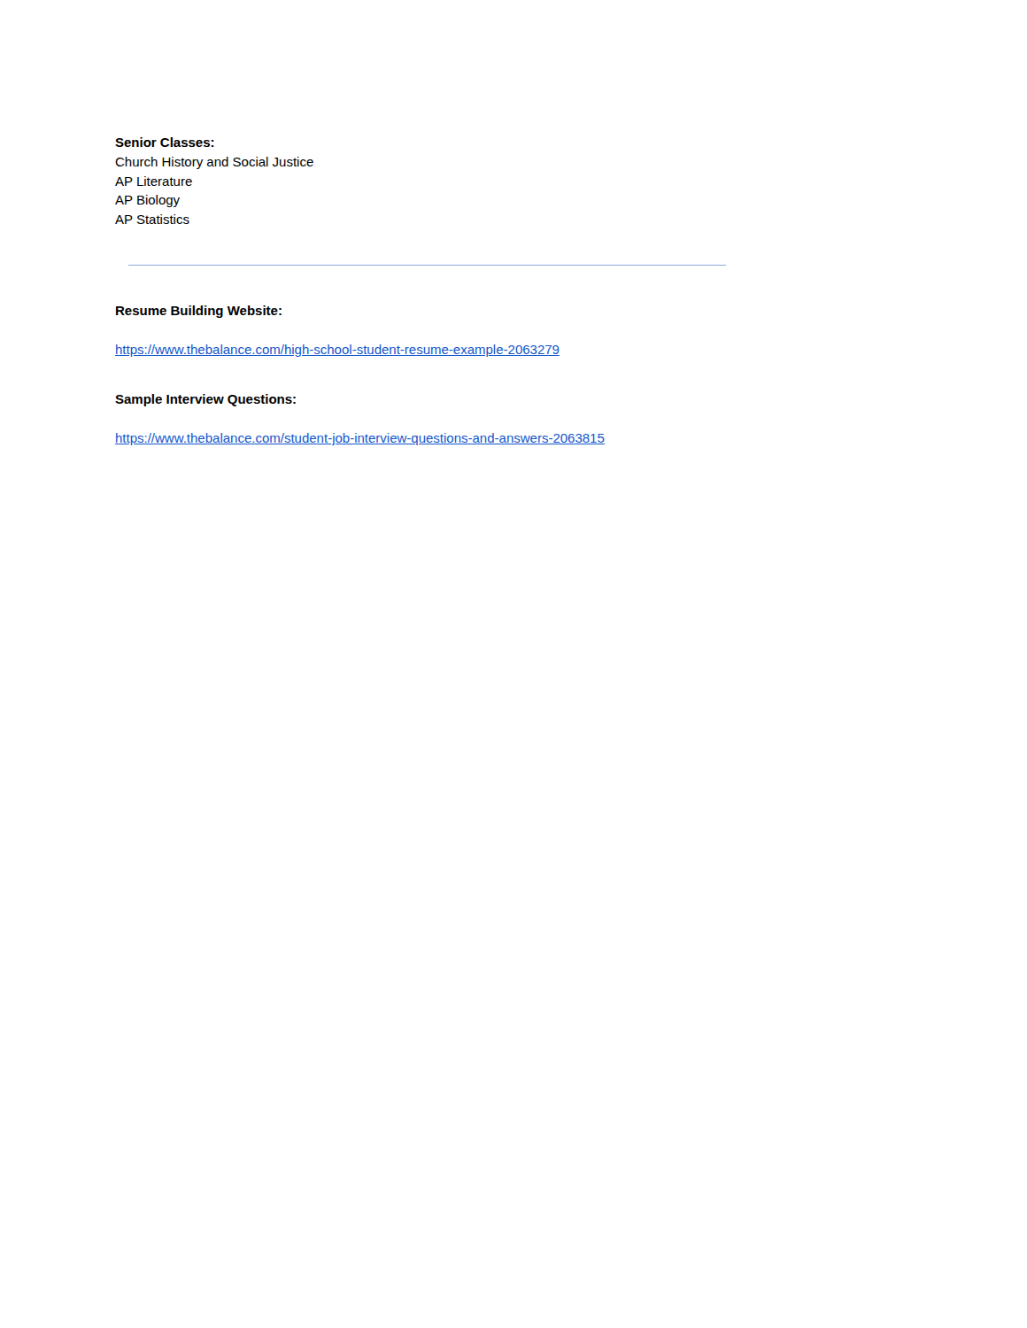Senior Classes:
Church History and Social Justice
AP Literature
AP Biology
AP Statistics
Resume Building Website:
https://www.thebalance.com/high-school-student-resume-example-2063279
Sample Interview Questions:
https://www.thebalance.com/student-job-interview-questions-and-answers-2063815